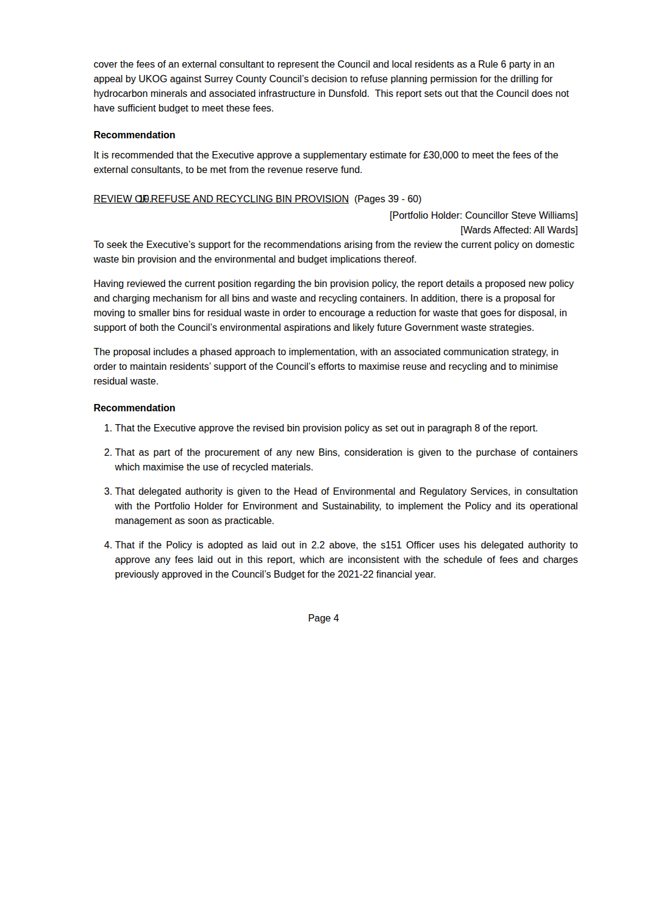cover the fees of an external consultant to represent the Council and local residents as a Rule 6 party in an appeal by UKOG against Surrey County Council’s decision to refuse planning permission for the drilling for hydrocarbon minerals and associated infrastructure in Dunsfold. This report sets out that the Council does not have sufficient budget to meet these fees.
Recommendation
It is recommended that the Executive approve a supplementary estimate for £30,000 to meet the fees of the external consultants, to be met from the revenue reserve fund.
10.
REVIEW OF REFUSE AND RECYCLING BIN PROVISION (Pages 39 - 60)
[Portfolio Holder: Councillor Steve Williams]
[Wards Affected: All Wards]
To seek the Executive’s support for the recommendations arising from the review the current policy on domestic waste bin provision and the environmental and budget implications thereof.
Having reviewed the current position regarding the bin provision policy, the report details a proposed new policy and charging mechanism for all bins and waste and recycling containers. In addition, there is a proposal for moving to smaller bins for residual waste in order to encourage a reduction for waste that goes for disposal, in support of both the Council’s environmental aspirations and likely future Government waste strategies.
The proposal includes a phased approach to implementation, with an associated communication strategy, in order to maintain residents’ support of the Council’s efforts to maximise reuse and recycling and to minimise residual waste.
Recommendation
That the Executive approve the revised bin provision policy as set out in paragraph 8 of the report.
That as part of the procurement of any new Bins, consideration is given to the purchase of containers which maximise the use of recycled materials.
That delegated authority is given to the Head of Environmental and Regulatory Services, in consultation with the Portfolio Holder for Environment and Sustainability, to implement the Policy and its operational management as soon as practicable.
That if the Policy is adopted as laid out in 2.2 above, the s151 Officer uses his delegated authority to approve any fees laid out in this report, which are inconsistent with the schedule of fees and charges previously approved in the Council’s Budget for the 2021-22 financial year.
Page 4